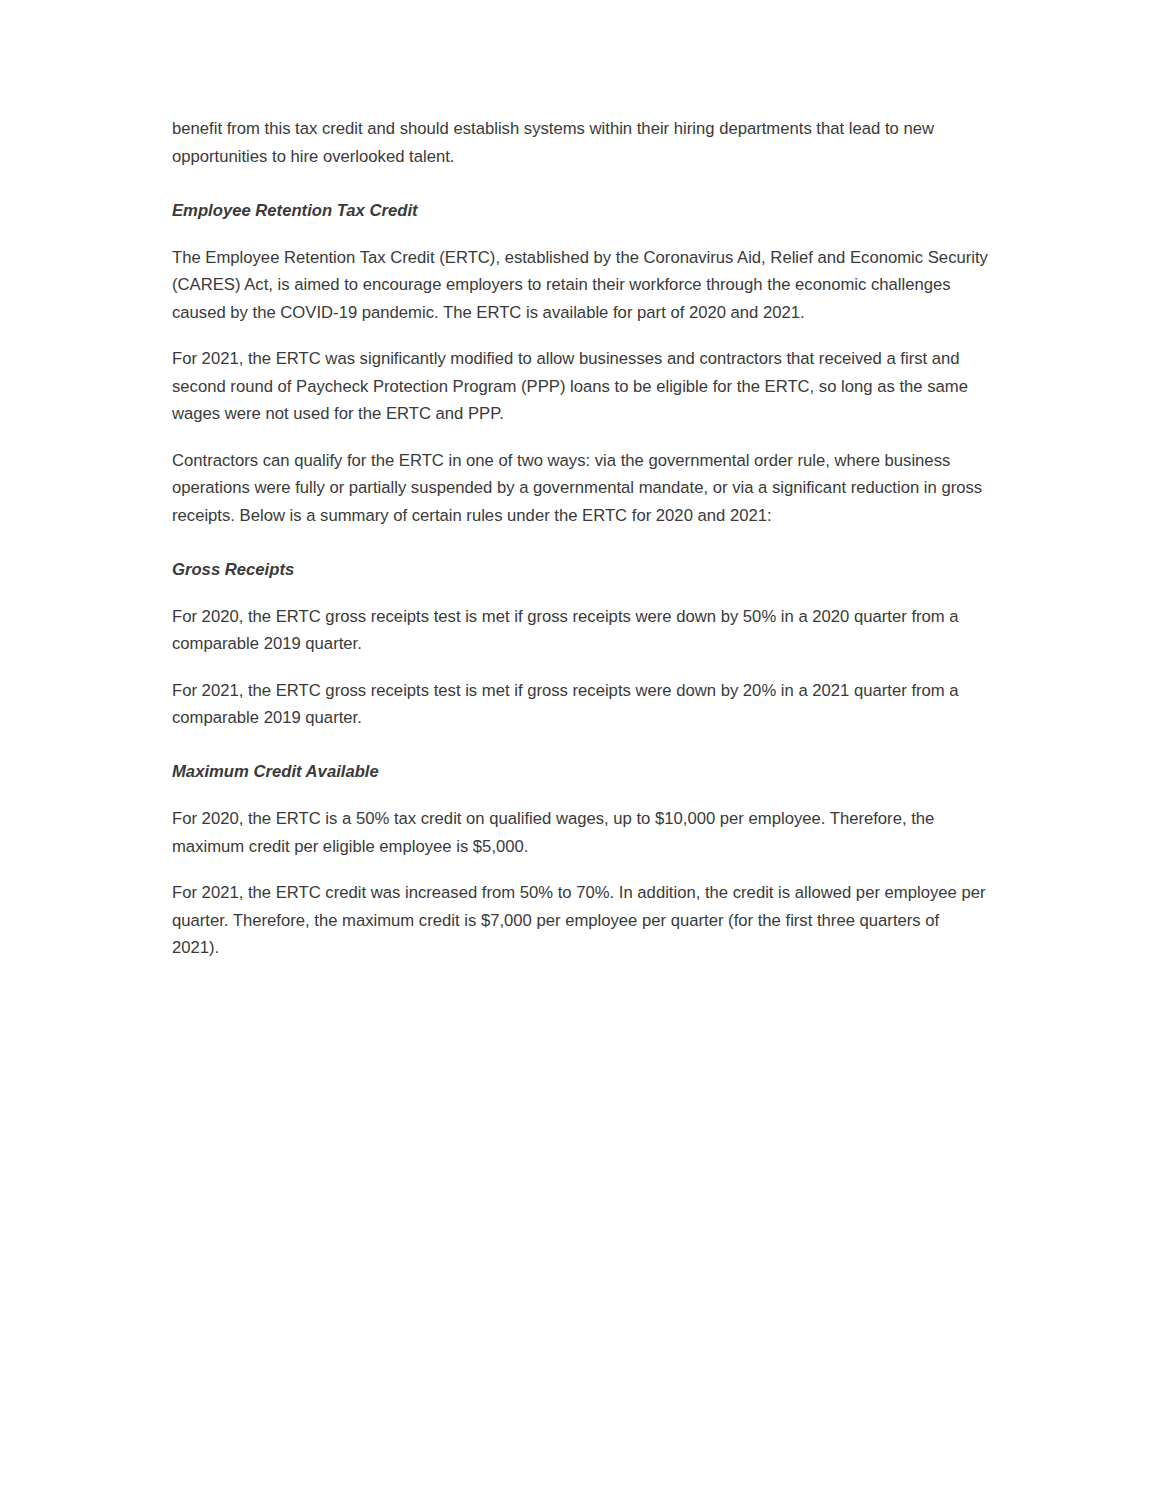benefit from this tax credit and should establish systems within their hiring departments that lead to new opportunities to hire overlooked talent.
Employee Retention Tax Credit
The Employee Retention Tax Credit (ERTC), established by the Coronavirus Aid, Relief and Economic Security (CARES) Act, is aimed to encourage employers to retain their workforce through the economic challenges caused by the COVID-19 pandemic. The ERTC is available for part of 2020 and 2021.
For 2021, the ERTC was significantly modified to allow businesses and contractors that received a first and second round of Paycheck Protection Program (PPP) loans to be eligible for the ERTC, so long as the same wages were not used for the ERTC and PPP.
Contractors can qualify for the ERTC in one of two ways: via the governmental order rule, where business operations were fully or partially suspended by a governmental mandate, or via a significant reduction in gross receipts. Below is a summary of certain rules under the ERTC for 2020 and 2021:
Gross Receipts
For 2020, the ERTC gross receipts test is met if gross receipts were down by 50% in a 2020 quarter from a comparable 2019 quarter.
For 2021, the ERTC gross receipts test is met if gross receipts were down by 20% in a 2021 quarter from a comparable 2019 quarter.
Maximum Credit Available
For 2020, the ERTC is a 50% tax credit on qualified wages, up to $10,000 per employee. Therefore, the maximum credit per eligible employee is $5,000.
For 2021, the ERTC credit was increased from 50% to 70%. In addition, the credit is allowed per employee per quarter. Therefore, the maximum credit is $7,000 per employee per quarter (for the first three quarters of 2021).